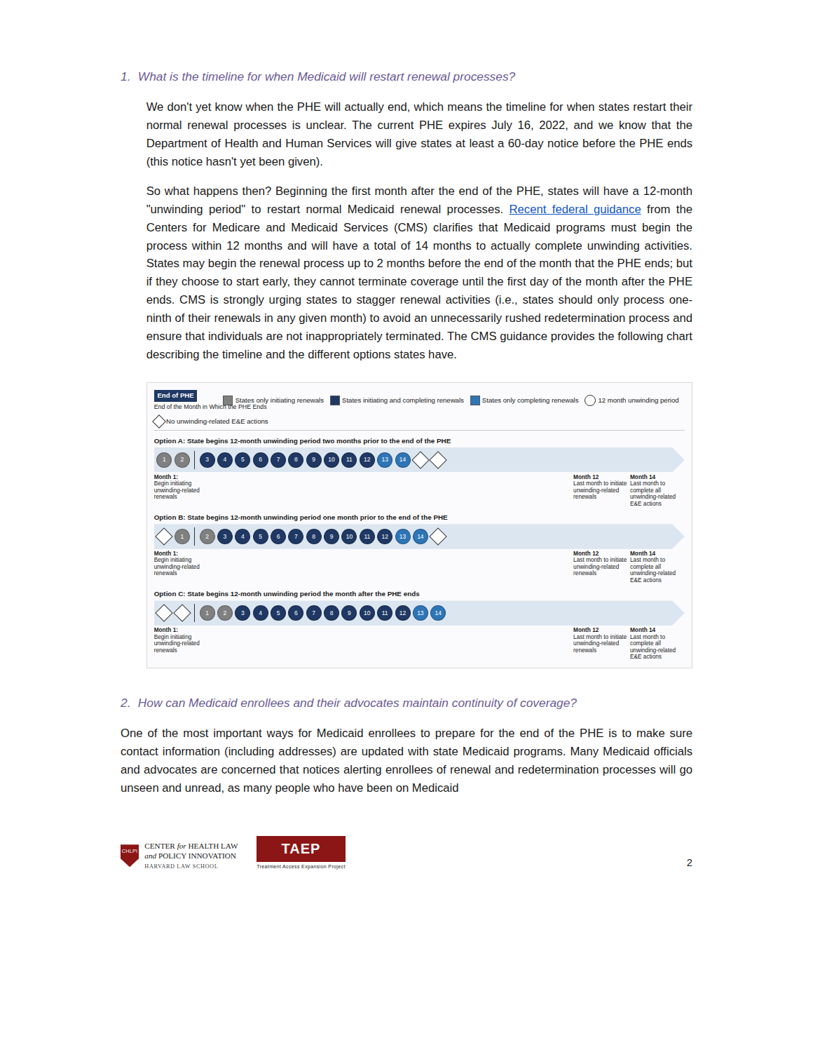What is the timeline for when Medicaid will restart renewal processes?
We don't yet know when the PHE will actually end, which means the timeline for when states restart their normal renewal processes is unclear. The current PHE expires July 16, 2022, and we know that the Department of Health and Human Services will give states at least a 60-day notice before the PHE ends (this notice hasn't yet been given).
So what happens then? Beginning the first month after the end of the PHE, states will have a 12-month "unwinding period" to restart normal Medicaid renewal processes. Recent federal guidance from the Centers for Medicare and Medicaid Services (CMS) clarifies that Medicaid programs must begin the process within 12 months and will have a total of 14 months to actually complete unwinding activities. States may begin the renewal process up to 2 months before the end of the month that the PHE ends; but if they choose to start early, they cannot terminate coverage until the first day of the month after the PHE ends. CMS is strongly urging states to stagger renewal activities (i.e., states should only process one-ninth of their renewals in any given month) to avoid an unnecessarily rushed redetermination process and ensure that individuals are not inappropriately terminated. The CMS guidance provides the following chart describing the timeline and the different options states have.
End of PHE
End of the Month in Which the PHE Ends
States only initiating renewals
States initiating and completing renewals
States only completing renewals
12 month unwinding period
No unwinding-related E&E actions
Option A: State begins 12-month unwinding period two months prior to the end of the PHE
1 2 3 4 5 6 7 8 9 10 11 12 13 14
Month 1: Begin initiating unwinding-related renewals
Month 12 Last month to initiate unwinding-related renewals
Month 14 Last month to complete all unwinding-related E&E actions
Option B: State begins 12-month unwinding period one month prior to the end of the PHE
1 2 3 4 5 6 7 8 9 10 11 12 13 14
Month 1: Begin initiating unwinding-related renewals
Month 12 Last month to initiate unwinding-related renewals
Month 14 Last month to complete all unwinding-related E&E actions
Option C: State begins 12-month unwinding period the month after the PHE ends
1 2 3 4 5 6 7 8 9 10 11 12 13 14
Month 1: Begin initiating unwinding-related renewals
Month 12 Last month to initiate unwinding-related renewals
Month 14 Last month to complete all unwinding-related E&E actions
How can Medicaid enrollees and their advocates maintain continuity of coverage?
One of the most important ways for Medicaid enrollees to prepare for the end of the PHE is to make sure contact information (including addresses) are updated with state Medicaid programs. Many Medicaid officials and advocates are concerned that notices alerting enrollees of renewal and redetermination processes will go unseen and unread, as many people who have been on Medicaid
CENTER for HEALTH LAW
and POLICY INNOVATION
HARVARD LAW SCHOOL
TAEP
Treatment Access Expansion Project
2